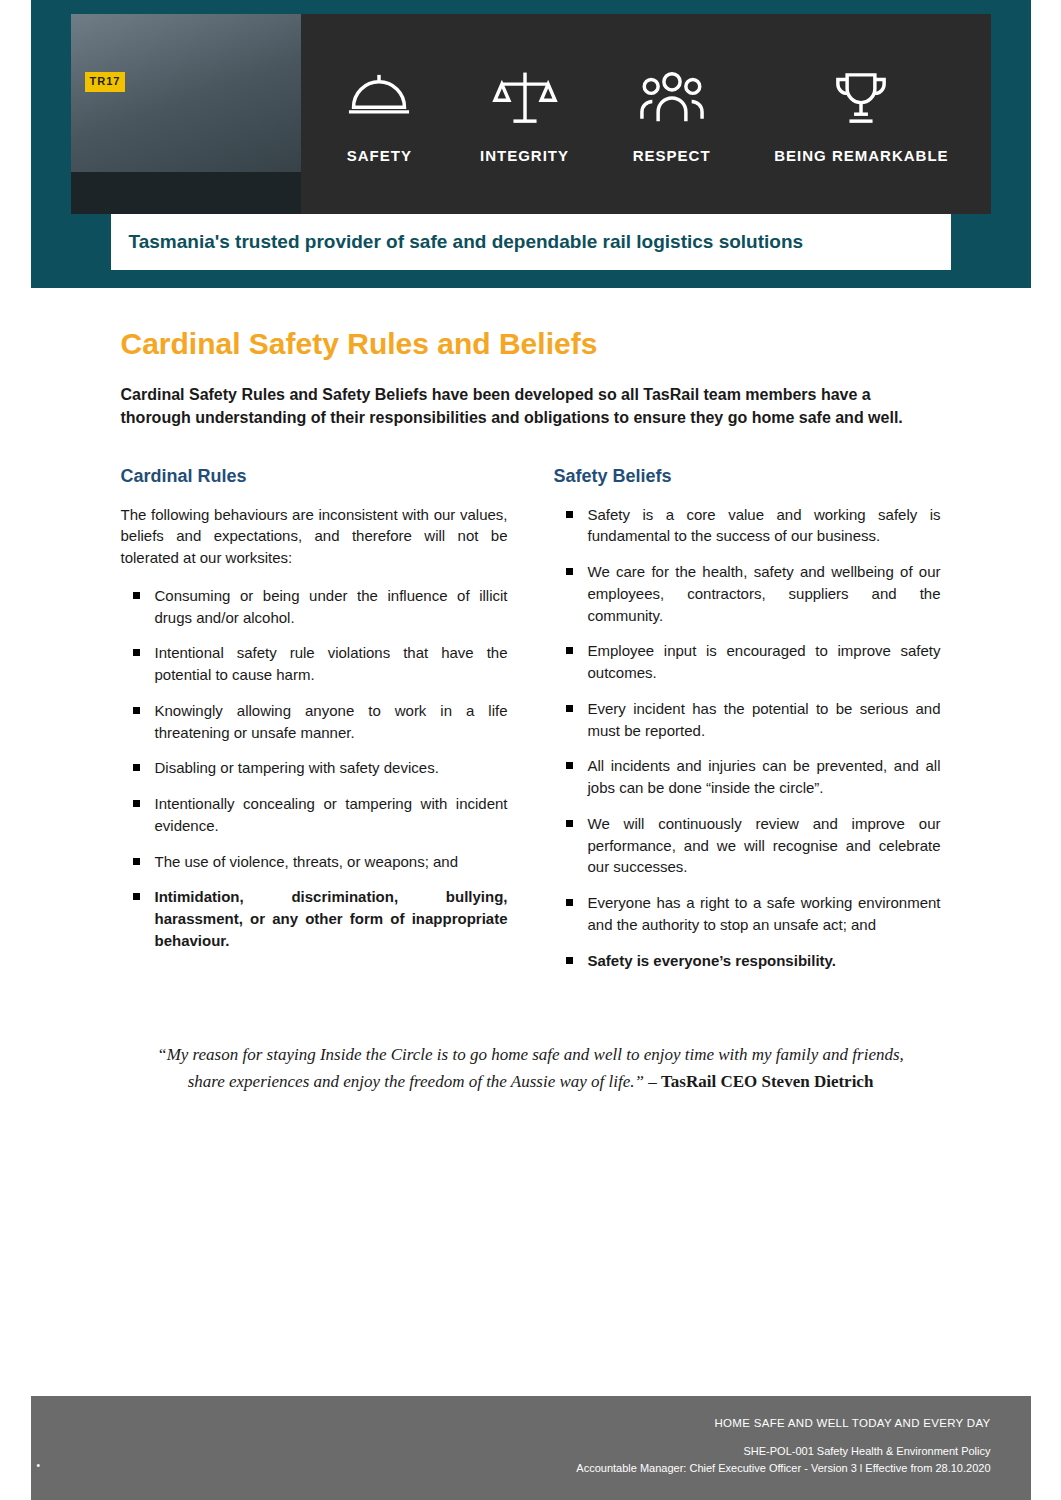SAFETY
INTEGRITY
RESPECT
BEING REMARKABLE
Tasmania's trusted provider of safe and dependable rail logistics solutions
Cardinal Safety Rules and Beliefs
Cardinal Safety Rules and Safety Beliefs have been developed so all TasRail team members have a thorough understanding of their responsibilities and obligations to ensure they go home safe and well.
Cardinal Rules
The following behaviours are inconsistent with our values, beliefs and expectations, and therefore will not be tolerated at our worksites:
Consuming or being under the influence of illicit drugs and/or alcohol.
Intentional safety rule violations that have the potential to cause harm.
Knowingly allowing anyone to work in a life threatening or unsafe manner.
Disabling or tampering with safety devices.
Intentionally concealing or tampering with incident evidence.
The use of violence, threats, or weapons; and
Intimidation, discrimination, bullying, harassment, or any other form of inappropriate behaviour.
Safety Beliefs
Safety is a core value and working safely is fundamental to the success of our business.
We care for the health, safety and wellbeing of our employees, contractors, suppliers and the community.
Employee input is encouraged to improve safety outcomes.
Every incident has the potential to be serious and must be reported.
All incidents and injuries can be prevented, and all jobs can be done “inside the circle”.
We will continuously review and improve our performance, and we will recognise and celebrate our successes.
Everyone has a right to a safe working environment and the authority to stop an unsafe act; and
Safety is everyone’s responsibility.
“My reason for staying Inside the Circle is to go home safe and well to enjoy time with my family and friends, share experiences and enjoy the freedom of the Aussie way of life.” – TasRail CEO Steven Dietrich
•
HOME SAFE AND WELL TODAY AND EVERY DAY
SHE-POL-001 Safety Health & Environment Policy
Accountable Manager: Chief Executive Officer - Version 3 l Effective from 28.10.2020